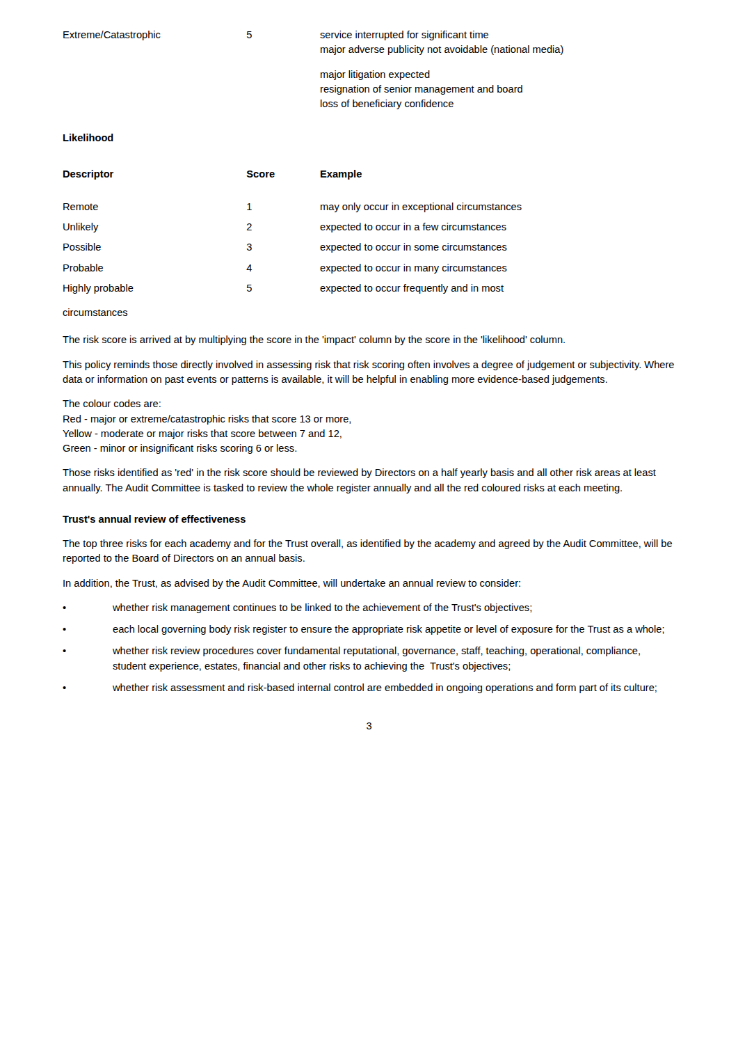| Extreme/Catastrophic | 5 | service interrupted for significant time major adverse publicity not avoidable (national media) major litigation expected resignation of senior management and board loss of beneficiary confidence |
Likelihood
| Descriptor | Score | Example |
| --- | --- | --- |
| Remote | 1 | may only occur in exceptional circumstances |
| Unlikely | 2 | expected to occur in a few circumstances |
| Possible | 3 | expected to occur in some circumstances |
| Probable | 4 | expected to occur in many circumstances |
| Highly probable | 5 | expected to occur frequently and in most |
circumstances
The risk score is arrived at by multiplying the score in the 'impact' column by the score in the 'likelihood' column.
This policy reminds those directly involved in assessing risk that risk scoring often involves a degree of judgement or subjectivity. Where data or information on past events or patterns is available, it will be helpful in enabling more evidence-based judgements.
The colour codes are:
Red - major or extreme/catastrophic risks that score 13 or more,
Yellow - moderate or major risks that score between 7 and 12,
Green - minor or insignificant risks scoring 6 or less.
Those risks identified as 'red' in the risk score should be reviewed by Directors on a half yearly basis and all other risk areas at least annually. The Audit Committee is tasked to review the whole register annually and all the red coloured risks at each meeting.
Trust's annual review of effectiveness
The top three risks for each academy and for the Trust overall, as identified by the academy and agreed by the Audit Committee, will be reported to the Board of Directors on an annual basis.
In addition, the Trust, as advised by the Audit Committee, will undertake an annual review to consider:
whether risk management continues to be linked to the achievement of the Trust's objectives;
each local governing body risk register to ensure the appropriate risk appetite or level of exposure for the Trust as a whole;
whether risk review procedures cover fundamental reputational, governance, staff, teaching, operational, compliance, student experience, estates, financial and other risks to achieving the Trust's objectives;
whether risk assessment and risk-based internal control are embedded in ongoing operations and form part of its culture;
3